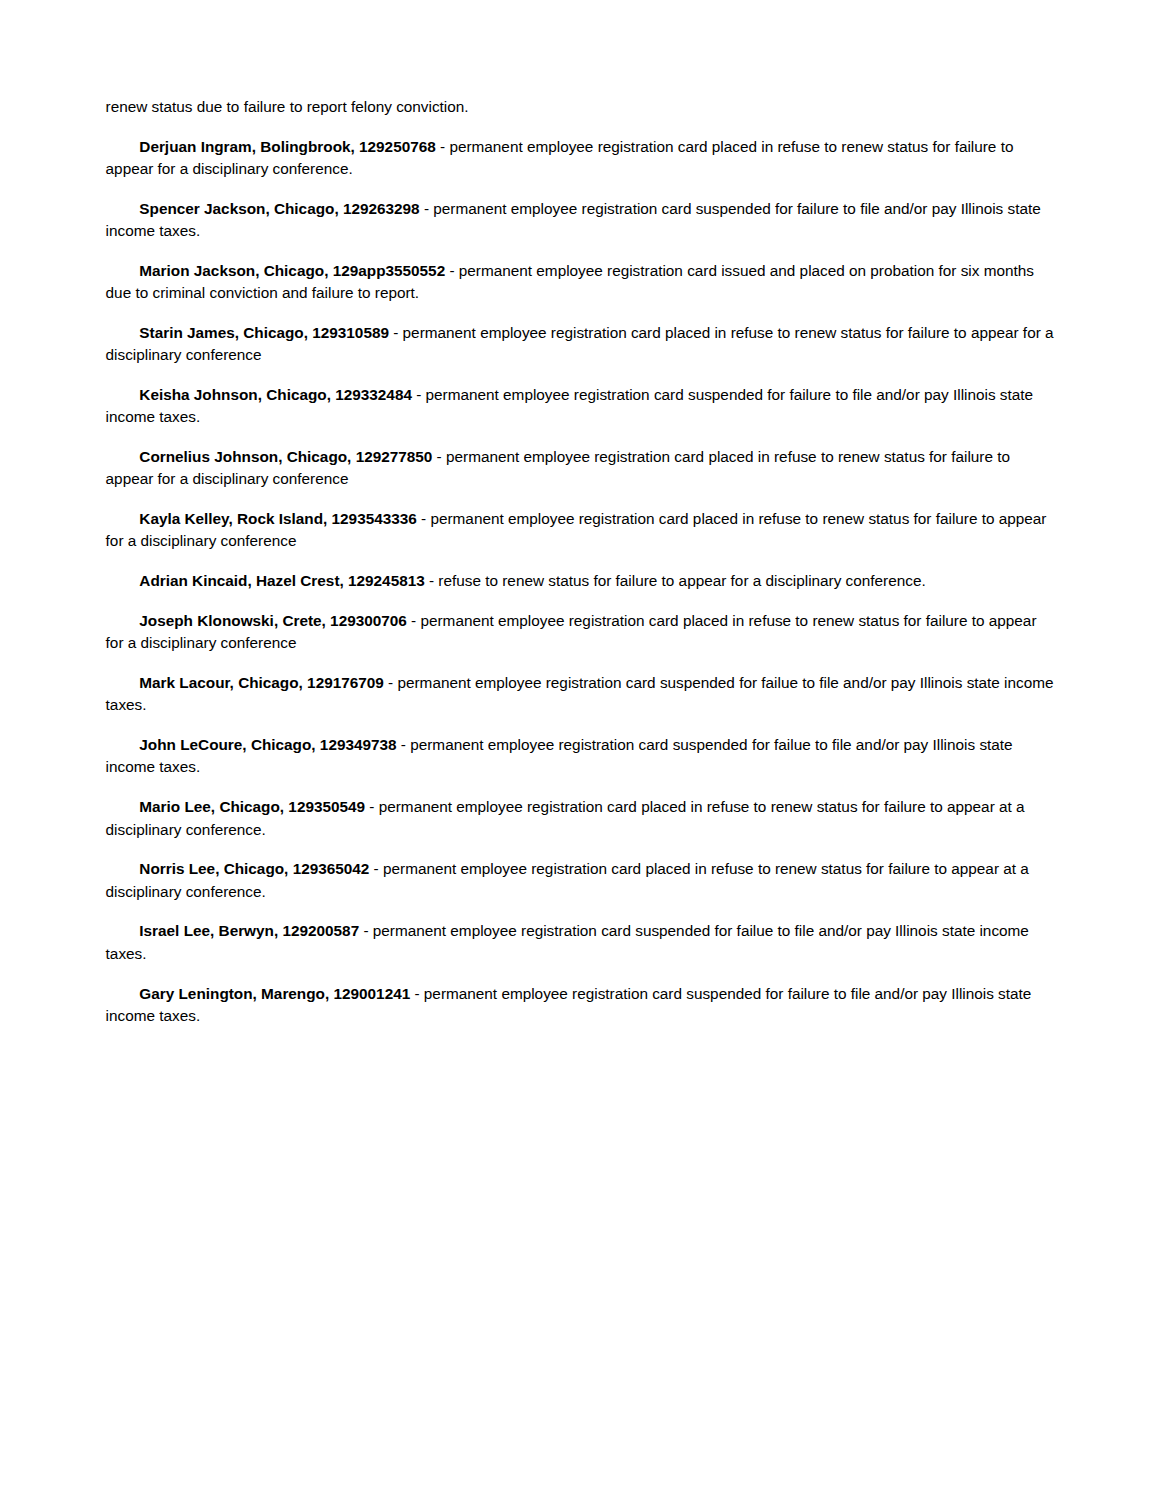renew status due to failure to report felony conviction.
Derjuan Ingram, Bolingbrook, 129250768 - permanent employee registration card placed in refuse to renew status for failure to appear for a disciplinary conference.
Spencer Jackson, Chicago, 129263298 - permanent employee registration card suspended for failure to file and/or pay Illinois state income taxes.
Marion Jackson, Chicago, 129app3550552 - permanent employee registration card issued and placed on probation for six months due to criminal conviction and failure to report.
Starin James, Chicago, 129310589 - permanent employee registration card placed in refuse to renew status for failure to appear for a disciplinary conference
Keisha Johnson, Chicago, 129332484 - permanent employee registration card suspended for failure to file and/or pay Illinois state income taxes.
Cornelius Johnson, Chicago, 129277850 - permanent employee registration card placed in refuse to renew status for failure to appear for a disciplinary conference
Kayla Kelley, Rock Island, 1293543336 - permanent employee registration card placed in refuse to renew status for failure to appear for a disciplinary conference
Adrian Kincaid, Hazel Crest, 129245813 - refuse to renew status for failure to appear for a disciplinary conference.
Joseph Klonowski, Crete, 129300706 - permanent employee registration card placed in refuse to renew status for failure to appear for a disciplinary conference
Mark Lacour, Chicago, 129176709 - permanent employee registration card suspended for failue to file and/or pay Illinois state income taxes.
John LeCoure, Chicago, 129349738 - permanent employee registration card suspended for failue to file and/or pay Illinois state income taxes.
Mario Lee, Chicago, 129350549 - permanent employee registration card placed in refuse to renew status for failure to appear at a disciplinary conference.
Norris Lee, Chicago, 129365042 - permanent employee registration card placed in refuse to renew status for failure to appear at a disciplinary conference.
Israel Lee, Berwyn, 129200587 - permanent employee registration card suspended for failue to file and/or pay Illinois state income taxes.
Gary Lenington, Marengo, 129001241 - permanent employee registration card suspended for failure to file and/or pay Illinois state income taxes.